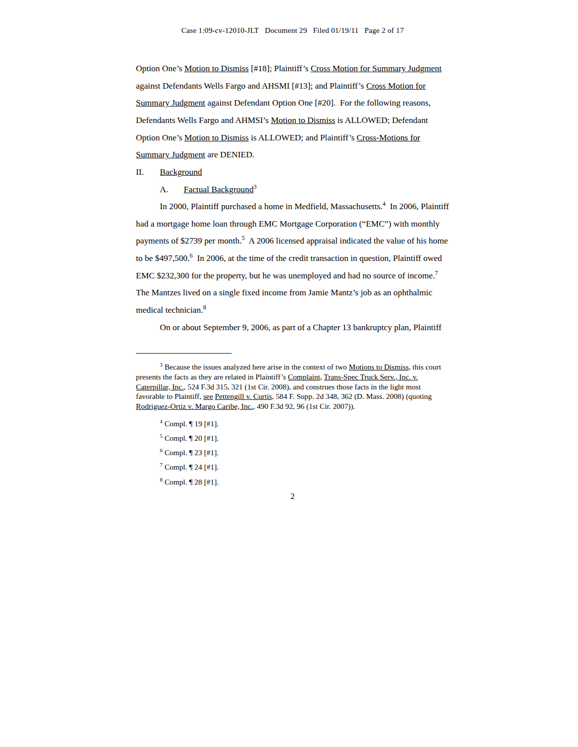Case 1:09-cv-12010-JLT Document 29 Filed 01/19/11 Page 2 of 17
Option One’s Motion to Dismiss [#18]; Plaintiff’s Cross Motion for Summary Judgment against Defendants Wells Fargo and AHSMI [#13]; and Plaintiff’s Cross Motion for Summary Judgment against Defendant Option One [#20]. For the following reasons, Defendants Wells Fargo and AHMSI’s Motion to Dismiss is ALLOWED; Defendant Option One’s Motion to Dismiss is ALLOWED; and Plaintiff’s Cross-Motions for Summary Judgment are DENIED.
II. Background
A. Factual Background3
In 2000, Plaintiff purchased a home in Medfield, Massachusetts.4 In 2006, Plaintiff had a mortgage home loan through EMC Mortgage Corporation (“EMC”) with monthly payments of $2739 per month.5 A 2006 licensed appraisal indicated the value of his home to be $497,500.6 In 2006, at the time of the credit transaction in question, Plaintiff owed EMC $232,300 for the property, but he was unemployed and had no source of income.7 The Mantzes lived on a single fixed income from Jamie Mantz’s job as an ophthalmic medical technician.8
On or about September 9, 2006, as part of a Chapter 13 bankruptcy plan, Plaintiff
3 Because the issues analyzed here arise in the context of two Motions to Dismiss, this court presents the facts as they are related in Plaintiff’s Complaint, Trans-Spec Truck Serv., Inc. v. Caterpillar, Inc., 524 F.3d 315, 321 (1st Cir. 2008), and construes those facts in the light most favorable to Plaintiff, see Pettengill v. Curtis, 584 F. Supp. 2d 348, 362 (D. Mass. 2008) (quoting Rodriguez-Ortiz v. Margo Caribe, Inc., 490 F.3d 92, 96 (1st Cir. 2007)).
4 Compl. ¶ 19 [#1].
5 Compl. ¶ 20 [#1].
6 Compl. ¶ 23 [#1].
7 Compl. ¶ 24 [#1].
8 Compl. ¶ 28 [#1].
2